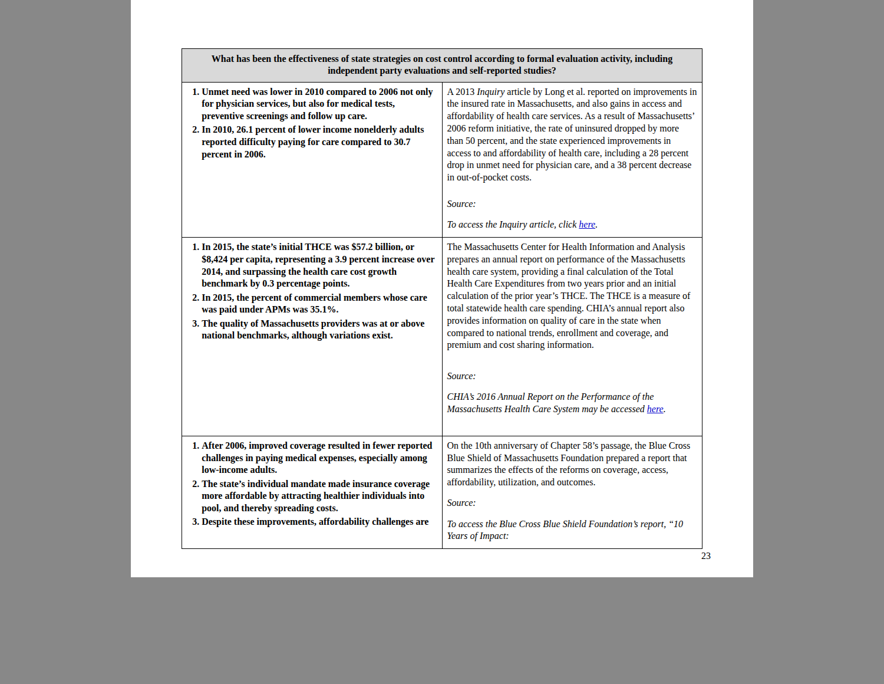| What has been the effectiveness of state strategies on cost control according to formal evaluation activity, including independent party evaluations and self-reported studies? |
| --- |
| Unmet need was lower in 2010 compared to 2006 not only for physician services, but also for medical tests, preventive screenings and follow up care. In 2010, 26.1 percent of lower income nonelderly adults reported difficulty paying for care compared to 30.7 percent in 2006. | A 2013 Inquiry article by Long et al. reported on improvements in the insured rate in Massachusetts, and also gains in access and affordability of health care services. As a result of Massachusetts’ 2006 reform initiative, the rate of uninsured dropped by more than 50 percent, and the state experienced improvements in access to and affordability of health care, including a 28 percent drop in unmet need for physician care, and a 38 percent decrease in out-of-pocket costs. Source: To access the Inquiry article, click here . |
| In 2015, the state’s initial THCE was $57.2 billion, or $8,424 per capita, representing a 3.9 percent increase over 2014, and surpassing the health care cost growth benchmark by 0.3 percentage points. In 2015, the percent of commercial members whose care was paid under APMs was 35.1%. The quality of Massachusetts providers was at or above national benchmarks, although variations exist. | The Massachusetts Center for Health Information and Analysis prepares an annual report on performance of the Massachusetts health care system, providing a final calculation of the Total Health Care Expenditures from two years prior and an initial calculation of the prior year’s THCE. The THCE is a measure of total statewide health care spending. CHIA’s annual report also provides information on quality of care in the state when compared to national trends, enrollment and coverage, and premium and cost sharing information. Source: CHIA’s 2016 Annual Report on the Performance of the Massachusetts Health Care System may be accessed here . |
| After 2006, improved coverage resulted in fewer reported challenges in paying medical expenses, especially among low-income adults. The state’s individual mandate made insurance coverage more affordable by attracting healthier individuals into pool, and thereby spreading costs. Despite these improvements, affordability challenges are | On the 10th anniversary of Chapter 58’s passage, the Blue Cross Blue Shield of Massachusetts Foundation prepared a report that summarizes the effects of the reforms on coverage, access, affordability, utilization, and outcomes. Source: To access the Blue Cross Blue Shield Foundation’s report, “10 Years of Impact: |
23